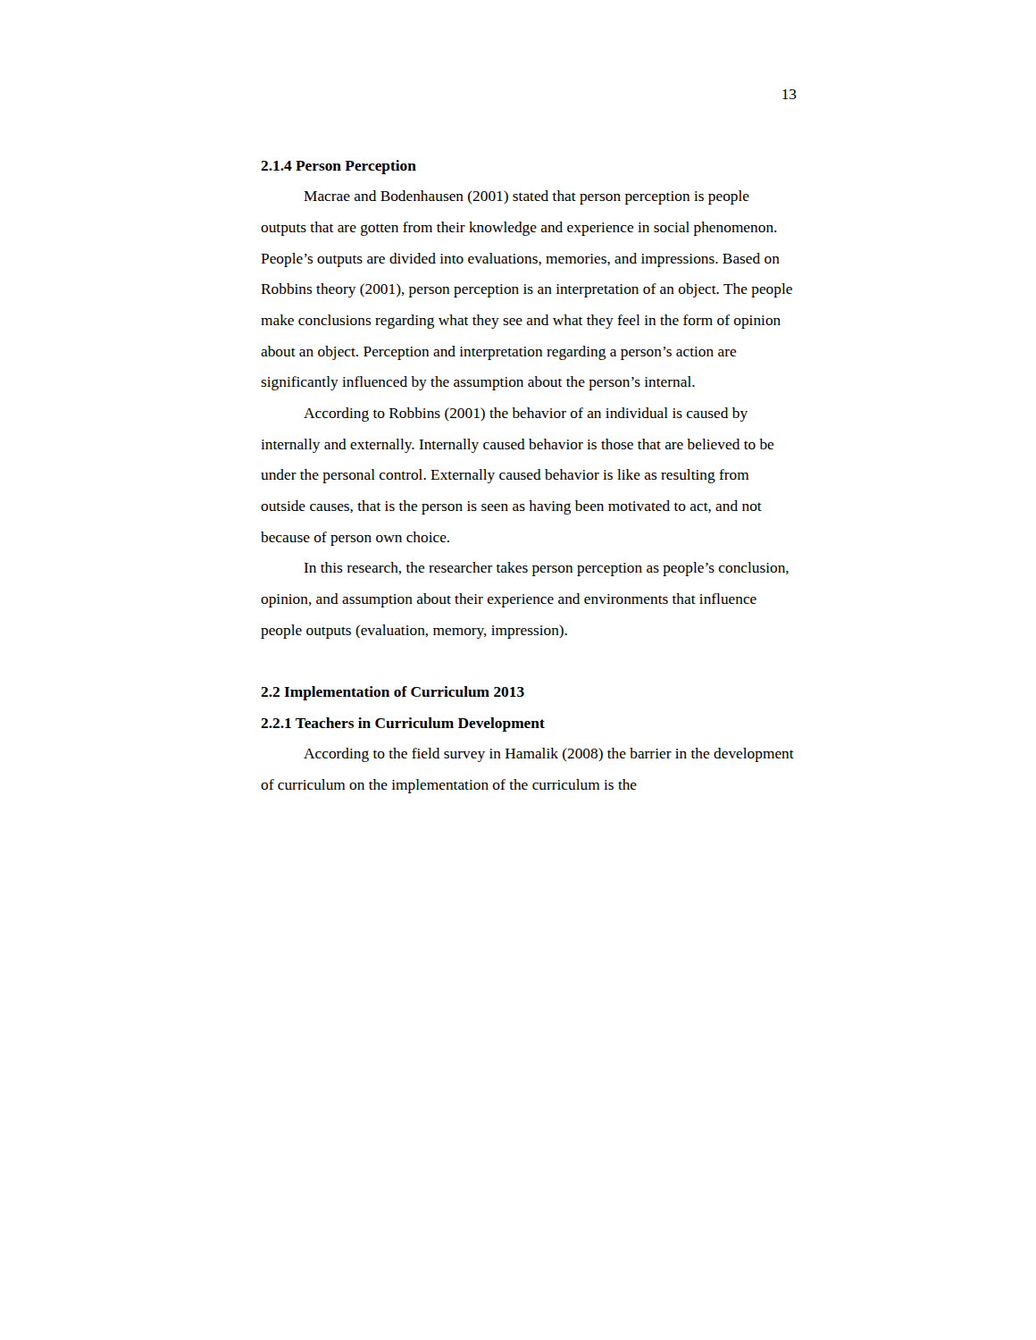13
2.1.4 Person Perception
Macrae and Bodenhausen (2001) stated that person perception is people outputs that are gotten from their knowledge and experience in social phenomenon. People’s outputs are divided into evaluations, memories, and impressions. Based on Robbins theory (2001), person perception is an interpretation of an object. The people make conclusions regarding what they see and what they feel in the form of opinion about an object. Perception and interpretation regarding a person’s action are significantly influenced by the assumption about the person’s internal.
According to Robbins (2001) the behavior of an individual is caused by internally and externally. Internally caused behavior is those that are believed to be under the personal control. Externally caused behavior is like as resulting from outside causes, that is the person is seen as having been motivated to act, and not because of person own choice.
In this research, the researcher takes person perception as people’s conclusion, opinion, and assumption about their experience and environments that influence people outputs (evaluation, memory, impression).
2.2 Implementation of Curriculum 2013
2.2.1 Teachers in Curriculum Development
According to the field survey in Hamalik (2008) the barrier in the development of curriculum on the implementation of the curriculum is the